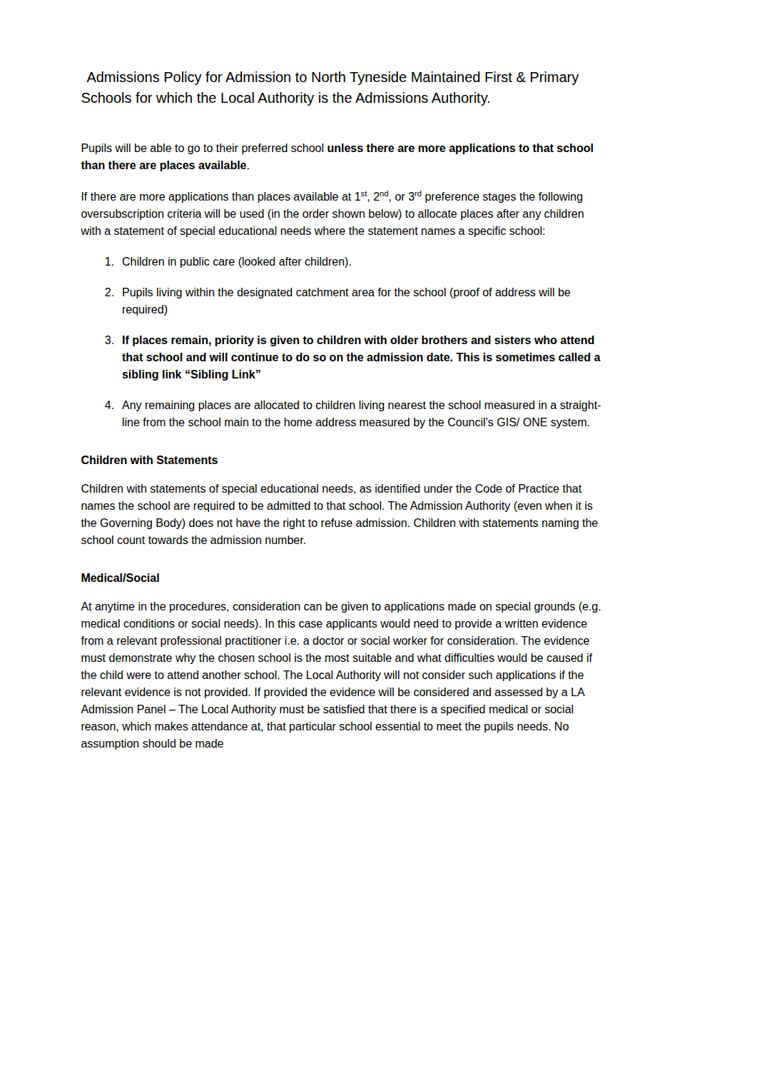Admissions Policy for Admission to North Tyneside Maintained First & Primary Schools for which the Local Authority is the Admissions Authority.
Pupils will be able to go to their preferred school unless there are more applications to that school than there are places available.
If there are more applications than places available at 1st, 2nd, or 3rd preference stages the following oversubscription criteria will be used (in the order shown below) to allocate places after any children with a statement of special educational needs where the statement names a specific school:
Children in public care (looked after children).
Pupils living within the designated catchment area for the school (proof of address will be required)
If places remain, priority is given to children with older brothers and sisters who attend that school and will continue to do so on the admission date. This is sometimes called a sibling link “Sibling Link”
Any remaining places are allocated to children living nearest the school measured in a straight- line from the school main to the home address measured by the Council’s GIS/ ONE system.
Children with Statements
Children with statements of special educational needs, as identified under the Code of Practice that names the school are required to be admitted to that school. The Admission Authority (even when it is the Governing Body) does not have the right to refuse admission. Children with statements naming the school count towards the admission number.
Medical/Social
At anytime in the procedures, consideration can be given to applications made on special grounds (e.g. medical conditions or social needs). In this case applicants would need to provide a written evidence from a relevant professional practitioner i.e. a doctor or social worker for consideration. The evidence must demonstrate why the chosen school is the most suitable and what difficulties would be caused if the child were to attend another school. The Local Authority will not consider such applications if the relevant evidence is not provided. If provided the evidence will be considered and assessed by a LA Admission Panel – The Local Authority must be satisfied that there is a specified medical or social reason, which makes attendance at, that particular school essential to meet the pupils needs. No assumption should be made